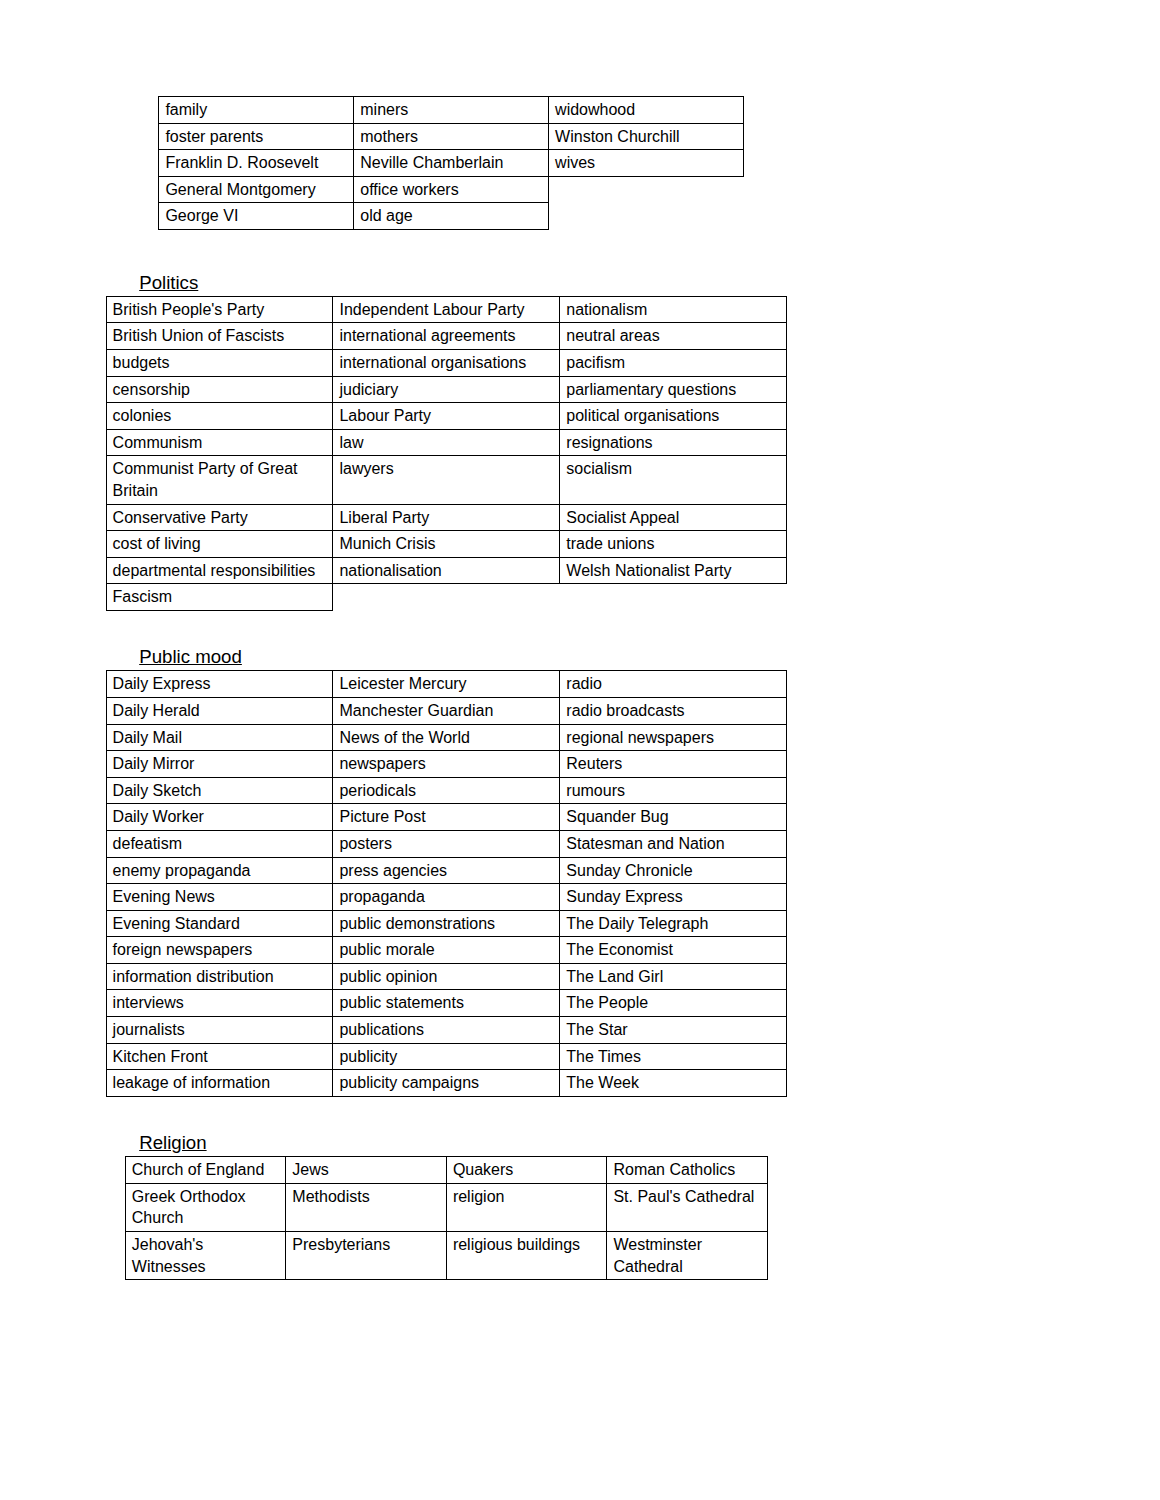| family | miners | widowhood |
| foster parents | mothers | Winston Churchill |
| Franklin D. Roosevelt | Neville Chamberlain | wives |
| General Montgomery | office workers | |
| George VI | old age | |
Politics
| British People's Party | Independent Labour Party | nationalism |
| British Union of Fascists | international agreements | neutral areas |
| budgets | international organisations | pacifism |
| censorship | judiciary | parliamentary questions |
| colonies | Labour Party | political organisations |
| Communism | law | resignations |
| Communist Party of Great Britain | lawyers | socialism |
| Conservative Party | Liberal Party | Socialist Appeal |
| cost of living | Munich Crisis | trade unions |
| departmental responsibilities | nationalisation | Welsh Nationalist Party |
| Fascism | | |
Public mood
| Daily Express | Leicester Mercury | radio |
| Daily Herald | Manchester Guardian | radio broadcasts |
| Daily Mail | News of the World | regional newspapers |
| Daily Mirror | newspapers | Reuters |
| Daily Sketch | periodicals | rumours |
| Daily Worker | Picture Post | Squander Bug |
| defeatism | posters | Statesman and Nation |
| enemy propaganda | press agencies | Sunday Chronicle |
| Evening News | propaganda | Sunday Express |
| Evening Standard | public demonstrations | The Daily Telegraph |
| foreign newspapers | public morale | The Economist |
| information distribution | public opinion | The Land Girl |
| interviews | public statements | The People |
| journalists | publications | The Star |
| Kitchen Front | publicity | The Times |
| leakage of information | publicity campaigns | The Week |
Religion
| Church of England | Jews | Quakers | Roman Catholics |
| Greek Orthodox Church | Methodists | religion | St. Paul's Cathedral |
| Jehovah's Witnesses | Presbyterians | religious buildings | Westminster Cathedral |